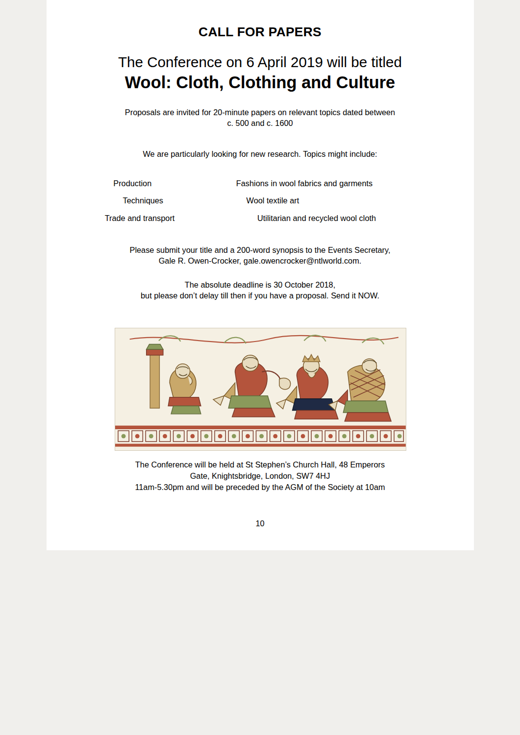CALL FOR PAPERS
The Conference on 6 April 2019 will be titled
Wool: Cloth, Clothing and Culture
Proposals are invited for 20-minute papers on relevant topics dated between
c. 500 and c. 1600
We are particularly looking for new research. Topics might include:
| Production | Fashions in wool fabrics and garments |
| Techniques | Wool textile art |
| Trade and transport | Utilitarian and recycled wool cloth |
Please submit your title and a 200-word synopsis to the Events Secretary,
Gale R. Owen-Crocker, gale.owencrocker@ntlworld.com.
The absolute deadline is 30 October 2018,
but please don’t delay till then if you have a proposal. Send it NOW.
The Conference will be held at St Stephen’s Church Hall, 48 Emperors
Gate, Knightsbridge, London, SW7 4HJ
11am-5.30pm and will be preceded by the AGM of the Society at 10am
10